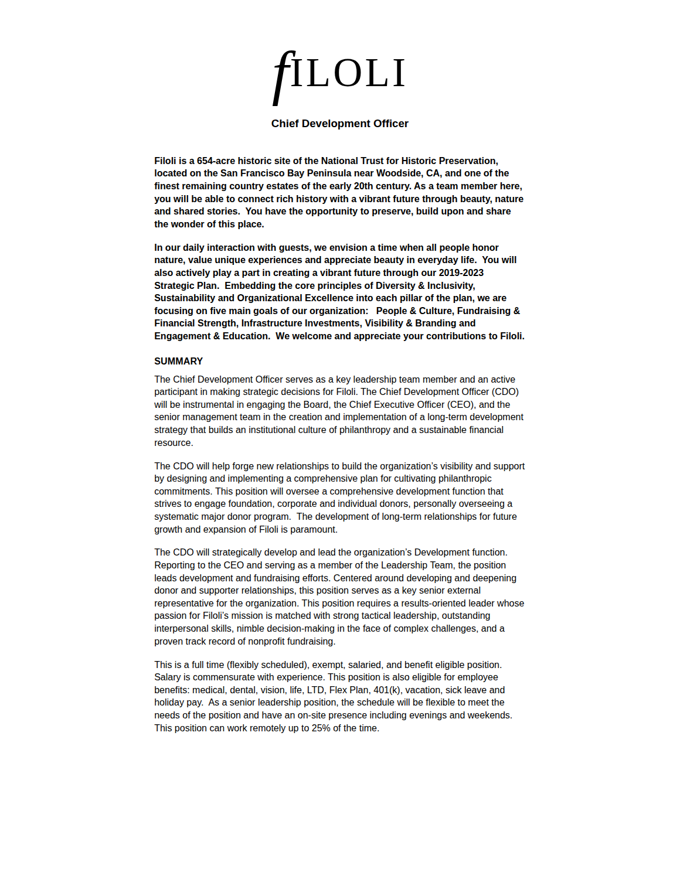f ILOLI
Chief Development Officer
Filoli is a 654-acre historic site of the National Trust for Historic Preservation, located on the San Francisco Bay Peninsula near Woodside, CA, and one of the finest remaining country estates of the early 20th century. As a team member here, you will be able to connect rich history with a vibrant future through beauty, nature and shared stories. You have the opportunity to preserve, build upon and share the wonder of this place.
In our daily interaction with guests, we envision a time when all people honor nature, value unique experiences and appreciate beauty in everyday life. You will also actively play a part in creating a vibrant future through our 2019-2023 Strategic Plan. Embedding the core principles of Diversity & Inclusivity, Sustainability and Organizational Excellence into each pillar of the plan, we are focusing on five main goals of our organization: People & Culture, Fundraising & Financial Strength, Infrastructure Investments, Visibility & Branding and Engagement & Education. We welcome and appreciate your contributions to Filoli.
SUMMARY
The Chief Development Officer serves as a key leadership team member and an active participant in making strategic decisions for Filoli. The Chief Development Officer (CDO) will be instrumental in engaging the Board, the Chief Executive Officer (CEO), and the senior management team in the creation and implementation of a long-term development strategy that builds an institutional culture of philanthropy and a sustainable financial resource.
The CDO will help forge new relationships to build the organization’s visibility and support by designing and implementing a comprehensive plan for cultivating philanthropic commitments. This position will oversee a comprehensive development function that strives to engage foundation, corporate and individual donors, personally overseeing a systematic major donor program. The development of long-term relationships for future growth and expansion of Filoli is paramount.
The CDO will strategically develop and lead the organization’s Development function. Reporting to the CEO and serving as a member of the Leadership Team, the position leads development and fundraising efforts. Centered around developing and deepening donor and supporter relationships, this position serves as a key senior external representative for the organization. This position requires a results-oriented leader whose passion for Filoli’s mission is matched with strong tactical leadership, outstanding interpersonal skills, nimble decision-making in the face of complex challenges, and a proven track record of nonprofit fundraising.
This is a full time (flexibly scheduled), exempt, salaried, and benefit eligible position. Salary is commensurate with experience. This position is also eligible for employee benefits: medical, dental, vision, life, LTD, Flex Plan, 401(k), vacation, sick leave and holiday pay. As a senior leadership position, the schedule will be flexible to meet the needs of the position and have an on-site presence including evenings and weekends. This position can work remotely up to 25% of the time.